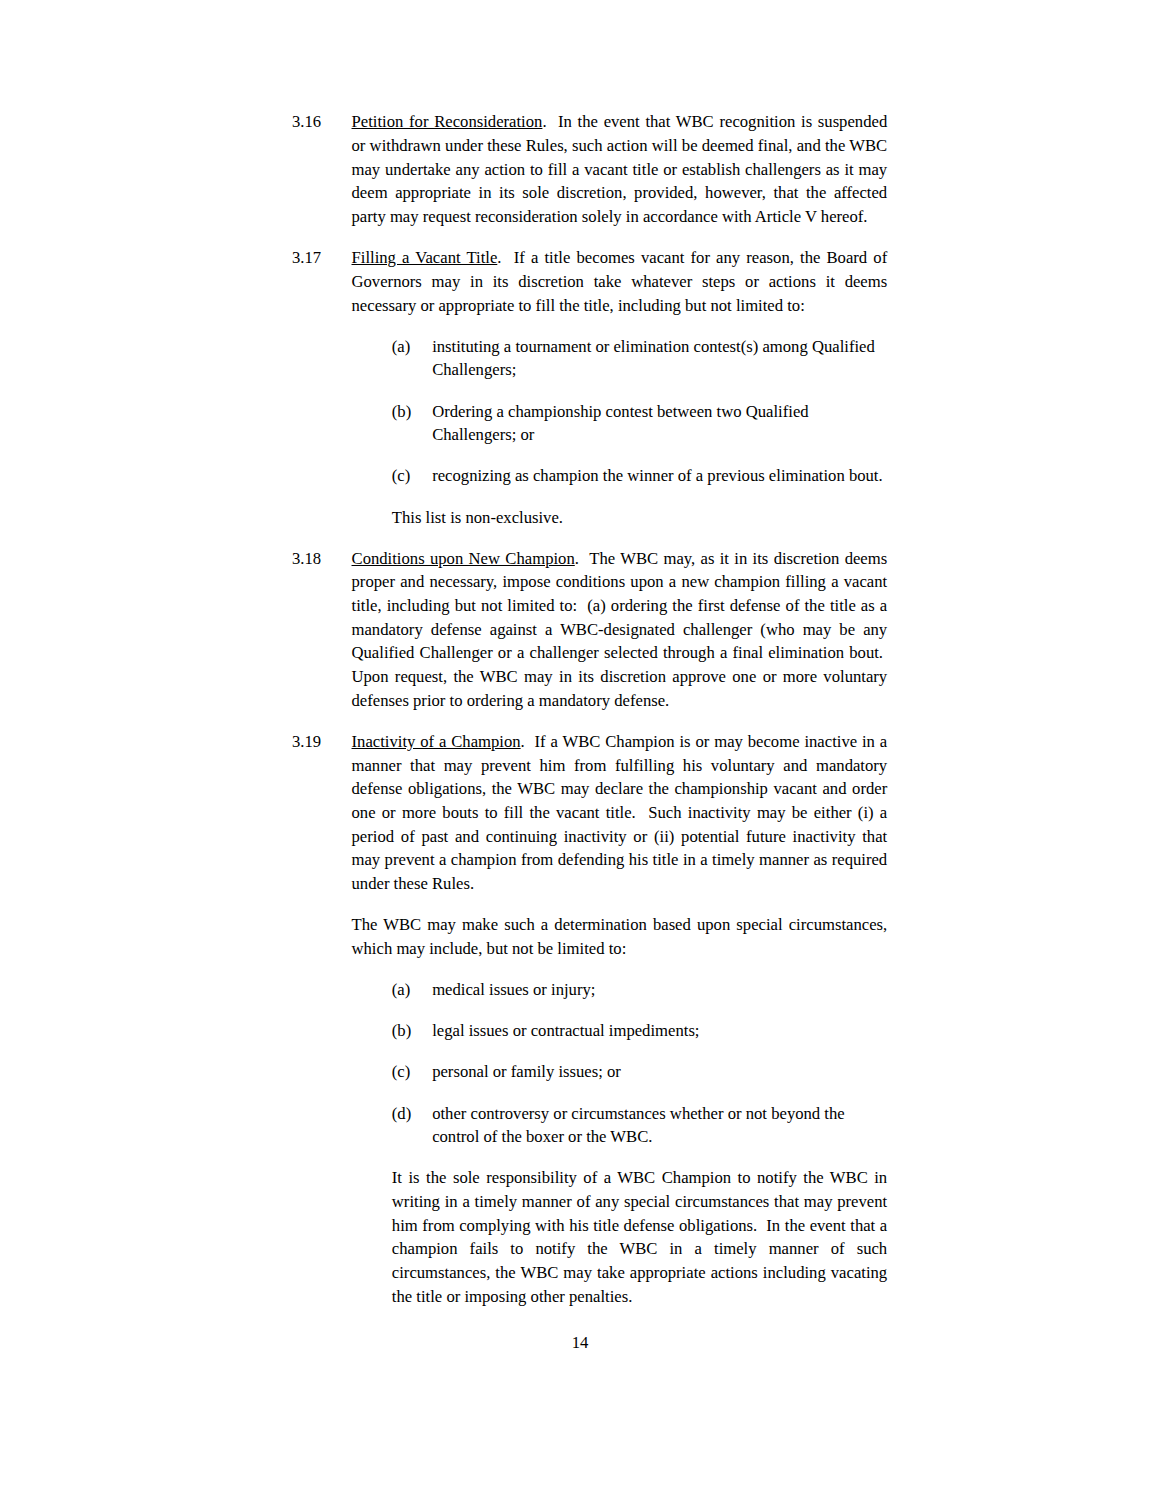3.16
Petition for Reconsideration. In the event that WBC recognition is suspended or withdrawn under these Rules, such action will be deemed final, and the WBC may undertake any action to fill a vacant title or establish challengers as it may deem appropriate in its sole discretion, provided, however, that the affected party may request reconsideration solely in accordance with Article V hereof.
3.17
Filling a Vacant Title. If a title becomes vacant for any reason, the Board of Governors may in its discretion take whatever steps or actions it deems necessary or appropriate to fill the title, including but not limited to:
(a) instituting a tournament or elimination contest(s) among Qualified Challengers;
(b) Ordering a championship contest between two Qualified Challengers; or
(c) recognizing as champion the winner of a previous elimination bout.
This list is non-exclusive.
3.18
Conditions upon New Champion. The WBC may, as it in its discretion deems proper and necessary, impose conditions upon a new champion filling a vacant title, including but not limited to: (a) ordering the first defense of the title as a mandatory defense against a WBC-designated challenger (who may be any Qualified Challenger or a challenger selected through a final elimination bout. Upon request, the WBC may in its discretion approve one or more voluntary defenses prior to ordering a mandatory defense.
3.19
Inactivity of a Champion. If a WBC Champion is or may become inactive in a manner that may prevent him from fulfilling his voluntary and mandatory defense obligations, the WBC may declare the championship vacant and order one or more bouts to fill the vacant title. Such inactivity may be either (i) a period of past and continuing inactivity or (ii) potential future inactivity that may prevent a champion from defending his title in a timely manner as required under these Rules.
The WBC may make such a determination based upon special circumstances, which may include, but not be limited to:
(a) medical issues or injury;
(b) legal issues or contractual impediments;
(c) personal or family issues; or
(d) other controversy or circumstances whether or not beyond the control of the boxer or the WBC.
It is the sole responsibility of a WBC Champion to notify the WBC in writing in a timely manner of any special circumstances that may prevent him from complying with his title defense obligations. In the event that a champion fails to notify the WBC in a timely manner of such circumstances, the WBC may take appropriate actions including vacating the title or imposing other penalties.
14